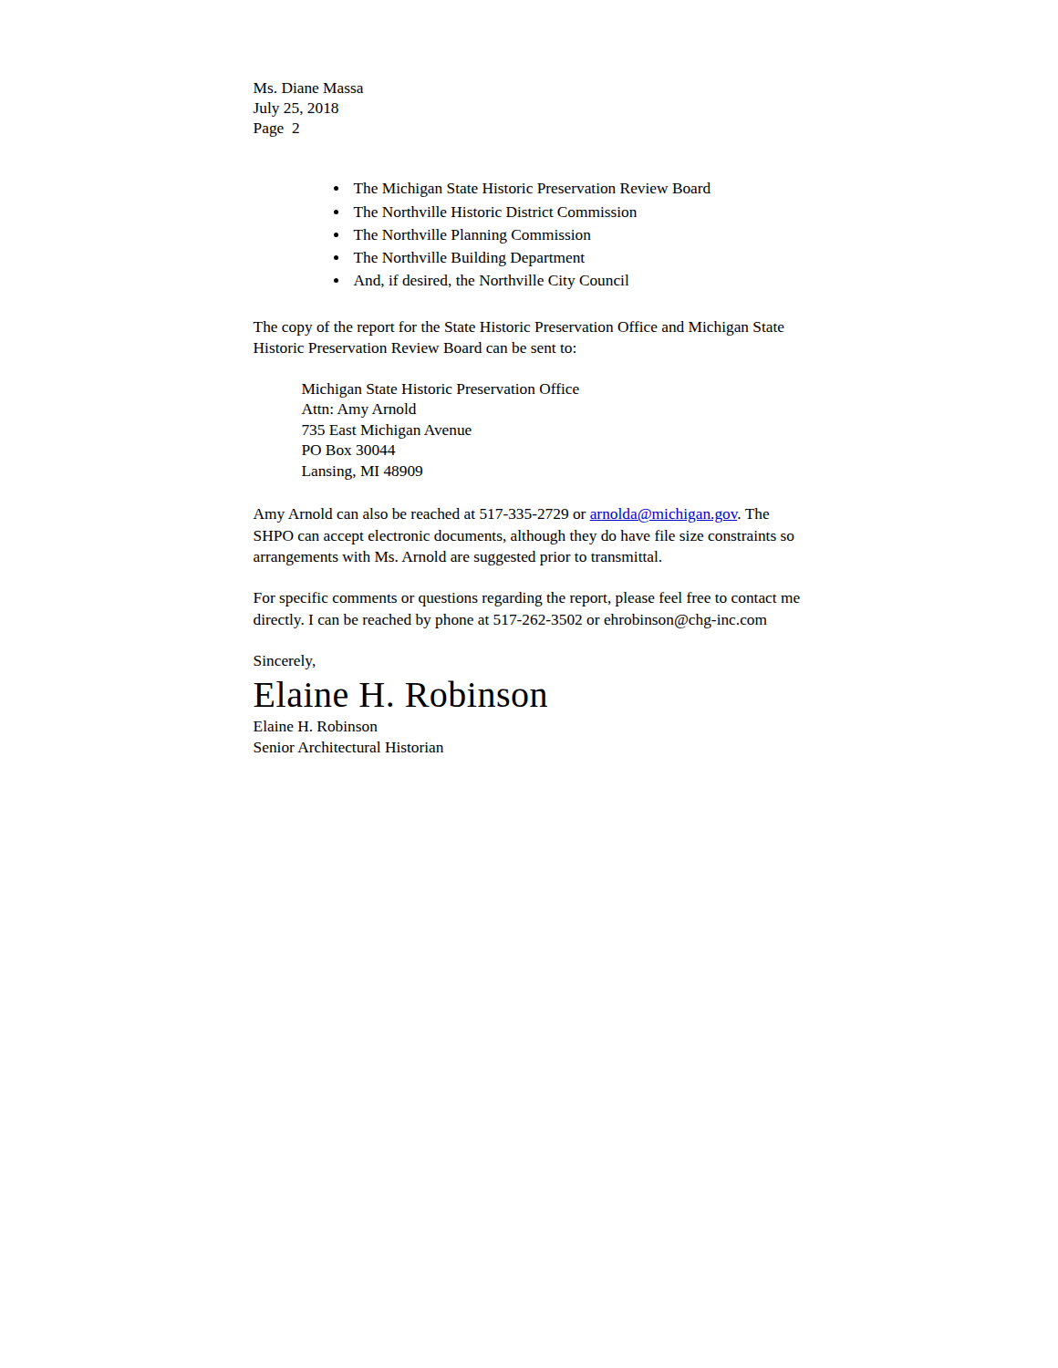Ms. Diane Massa
July 25, 2018
Page 2
The Michigan State Historic Preservation Review Board
The Northville Historic District Commission
The Northville Planning Commission
The Northville Building Department
And, if desired, the Northville City Council
The copy of the report for the State Historic Preservation Office and Michigan State Historic Preservation Review Board can be sent to:
Michigan State Historic Preservation Office
Attn: Amy Arnold
735 East Michigan Avenue
PO Box 30044
Lansing, MI 48909
Amy Arnold can also be reached at 517-335-2729 or arnolda@michigan.gov. The SHPO can accept electronic documents, although they do have file size constraints so arrangements with Ms. Arnold are suggested prior to transmittal.
For specific comments or questions regarding the report, please feel free to contact me directly. I can be reached by phone at 517-262-3502 or ehrobinson@chg-inc.com
Sincerely,
Elaine H. Robinson
Elaine H. Robinson
Senior Architectural Historian